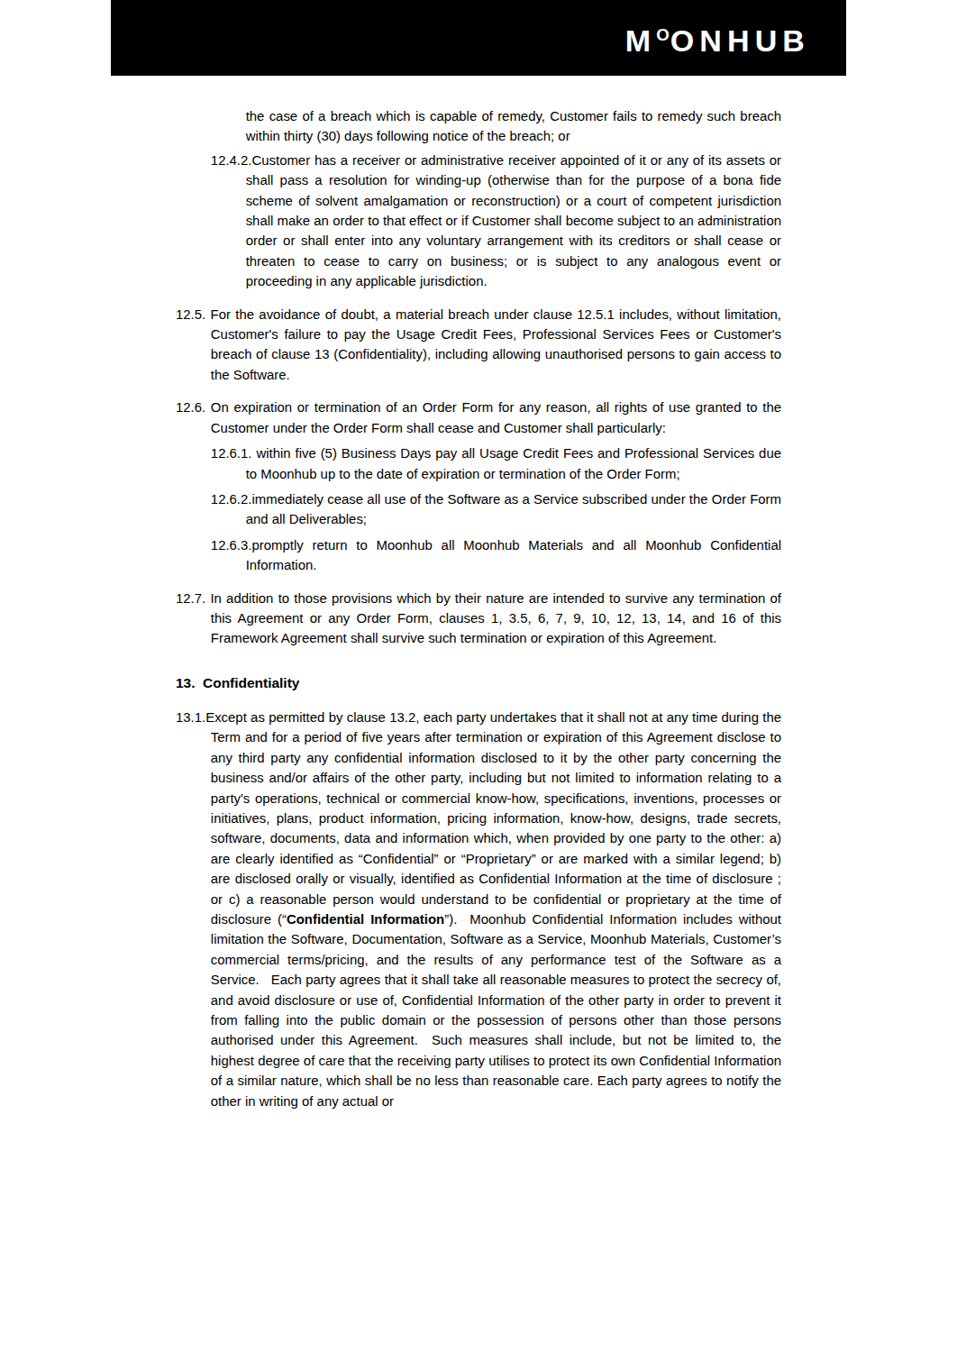MOONHUB
the case of a breach which is capable of remedy, Customer fails to remedy such breach within thirty (30) days following notice of the breach; or
12.4.2.Customer has a receiver or administrative receiver appointed of it or any of its assets or shall pass a resolution for winding-up (otherwise than for the purpose of a bona fide scheme of solvent amalgamation or reconstruction) or a court of competent jurisdiction shall make an order to that effect or if Customer shall become subject to an administration order or shall enter into any voluntary arrangement with its creditors or shall cease or threaten to cease to carry on business; or is subject to any analogous event or proceeding in any applicable jurisdiction.
12.5. For the avoidance of doubt, a material breach under clause 12.5.1 includes, without limitation, Customer's failure to pay the Usage Credit Fees, Professional Services Fees or Customer's breach of clause 13 (Confidentiality), including allowing unauthorised persons to gain access to the Software.
12.6. On expiration or termination of an Order Form for any reason, all rights of use granted to the Customer under the Order Form shall cease and Customer shall particularly:
12.6.1. within five (5) Business Days pay all Usage Credit Fees and Professional Services due to Moonhub up to the date of expiration or termination of the Order Form;
12.6.2.immediately cease all use of the Software as a Service subscribed under the Order Form and all Deliverables;
12.6.3.promptly return to Moonhub all Moonhub Materials and all Moonhub Confidential Information.
12.7. In addition to those provisions which by their nature are intended to survive any termination of this Agreement or any Order Form, clauses 1, 3.5, 6, 7, 9, 10, 12, 13, 14, and 16 of this Framework Agreement shall survive such termination or expiration of this Agreement.
13. Confidentiality
13.1.Except as permitted by clause 13.2, each party undertakes that it shall not at any time during the Term and for a period of five years after termination or expiration of this Agreement disclose to any third party any confidential information disclosed to it by the other party concerning the business and/or affairs of the other party, including but not limited to information relating to a party's operations, technical or commercial know-how, specifications, inventions, processes or initiatives, plans, product information, pricing information, know-how, designs, trade secrets, software, documents, data and information which, when provided by one party to the other: a) are clearly identified as “Confidential” or “Proprietary” or are marked with a similar legend; b) are disclosed orally or visually, identified as Confidential Information at the time of disclosure ; or c) a reasonable person would understand to be confidential or proprietary at the time of disclosure (“Confidential Information”). Moonhub Confidential Information includes without limitation the Software, Documentation, Software as a Service, Moonhub Materials, Customer’s commercial terms/pricing, and the results of any performance test of the Software as a Service. Each party agrees that it shall take all reasonable measures to protect the secrecy of, and avoid disclosure or use of, Confidential Information of the other party in order to prevent it from falling into the public domain or the possession of persons other than those persons authorised under this Agreement. Such measures shall include, but not be limited to, the highest degree of care that the receiving party utilises to protect its own Confidential Information of a similar nature, which shall be no less than reasonable care. Each party agrees to notify the other in writing of any actual or